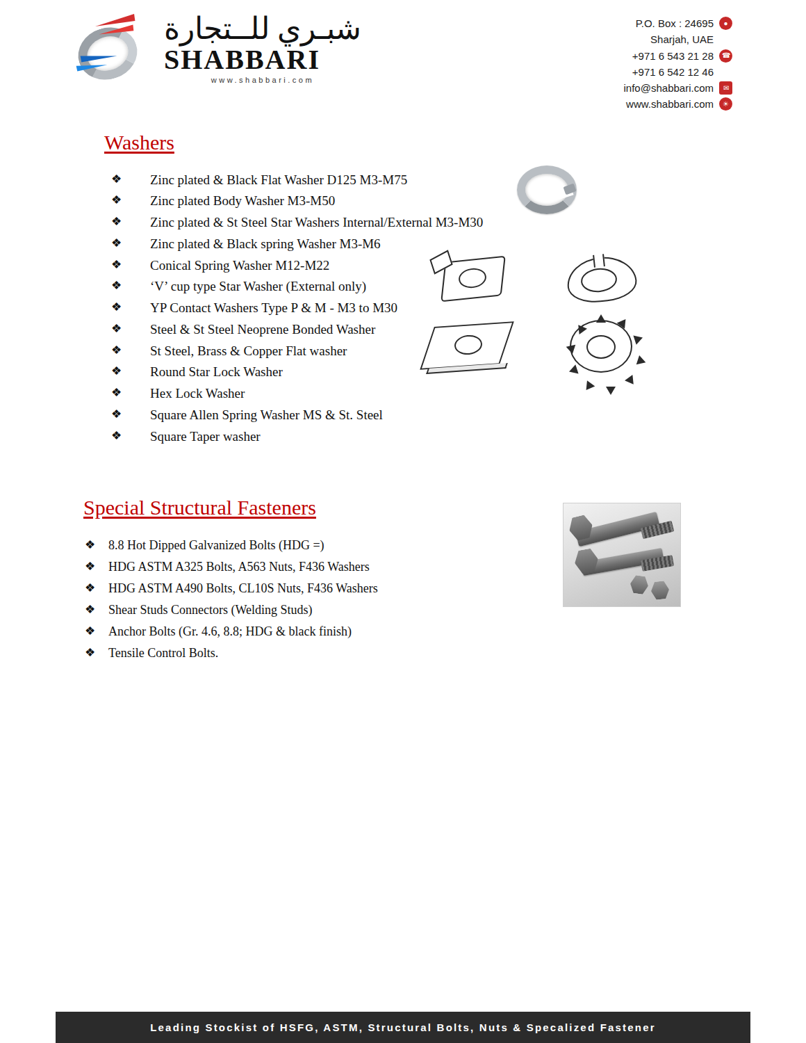شبـري للــتجارة
SHABBARI
www.shabbari.com
P.O. Box : 24695 ●
Sharjah, UAE
+971 6 543 21 28 ☎
+971 6 542 12 46
info@shabbari.com ✉
www.shabbari.com ☀
Washers
Zinc plated & Black Flat Washer D125 M3-M75
Zinc plated Body Washer M3-M50
Zinc plated & St Steel Star Washers Internal/External M3-M30
Zinc plated & Black spring Washer M3-M6
Conical Spring Washer M12-M22
‘V’ cup type Star Washer (External only)
YP Contact Washers Type P & M - M3 to M30
Steel & St Steel Neoprene Bonded Washer
St Steel, Brass & Copper Flat washer
Round Star Lock Washer
Hex Lock Washer
Square Allen Spring Washer MS & St. Steel
Square Taper washer
Special Structural Fasteners
8.8 Hot Dipped Galvanized Bolts (HDG =)
HDG ASTM A325 Bolts, A563 Nuts, F436 Washers
HDG ASTM A490 Bolts, CL10S Nuts, F436 Washers
Shear Studs Connectors (Welding Studs)
Anchor Bolts (Gr. 4.6, 8.8; HDG & black finish)
Tensile Control Bolts.
Leading Stockist of HSFG, ASTM, Structural Bolts, Nuts & Specalized Fastener